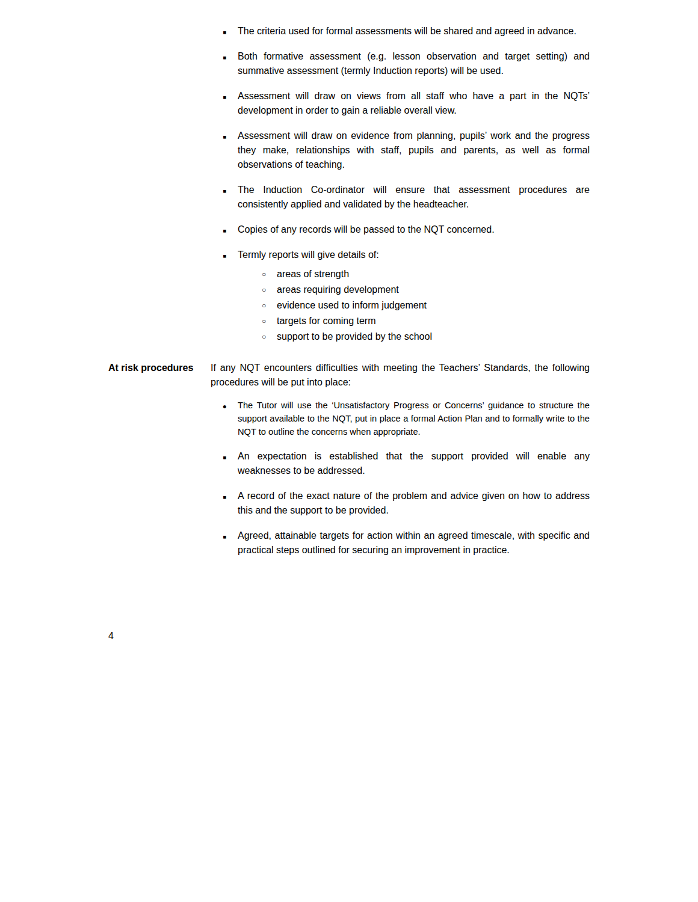The criteria used for formal assessments will be shared and agreed in advance.
Both formative assessment (e.g. lesson observation and target setting) and summative assessment (termly Induction reports) will be used.
Assessment will draw on views from all staff who have a part in the NQTs’ development in order to gain a reliable overall view.
Assessment will draw on evidence from planning, pupils’ work and the progress they make, relationships with staff, pupils and parents, as well as formal observations of teaching.
The Induction Co-ordinator will ensure that assessment procedures are consistently applied and validated by the headteacher.
Copies of any records will be passed to the NQT concerned.
Termly reports will give details of:
areas of strength
areas requiring development
evidence used to inform judgement
targets for coming term
support to be provided by the school
At risk procedures
If any NQT encounters difficulties with meeting the Teachers’ Standards, the following procedures will be put into place:
The Tutor will use the ‘Unsatisfactory Progress or Concerns’ guidance to structure the support available to the NQT, put in place a formal Action Plan and to formally write to the NQT to outline the concerns when appropriate.
An expectation is established that the support provided will enable any weaknesses to be addressed.
A record of the exact nature of the problem and advice given on how to address this and the support to be provided.
Agreed, attainable targets for action within an agreed timescale, with specific and practical steps outlined for securing an improvement in practice.
4